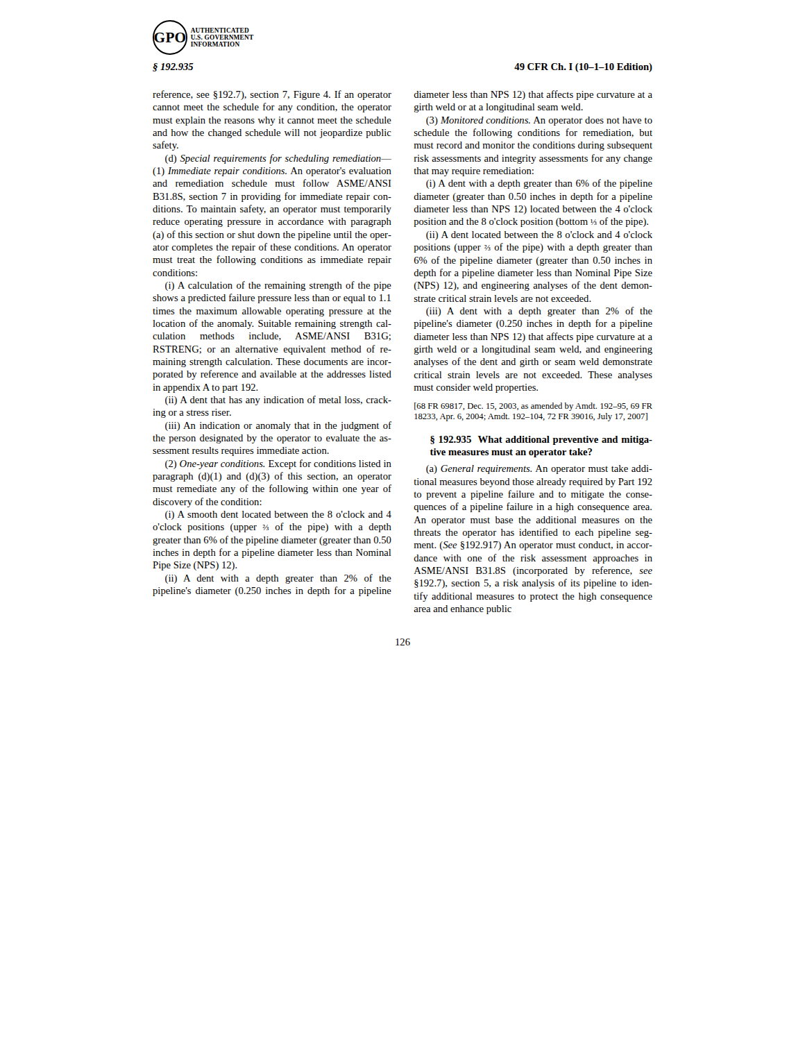GPO
Authenticated
U.S. Government
Information
§ 192.935
49 CFR Ch. I (10–1–10 Edition)
reference, see §192.7), section 7, Figure 4. If an operator cannot meet the schedule for any condition, the operator must explain the reasons why it cannot meet the schedule and how the changed schedule will not jeopardize public safety.
(d) Special requirements for scheduling remediation—(1) Immediate repair conditions. An operator's evaluation and remediation schedule must follow ASME/ANSI B31.8S, section 7 in providing for immediate repair conditions. To maintain safety, an operator must temporarily reduce operating pressure in accordance with paragraph (a) of this section or shut down the pipeline until the operator completes the repair of these conditions. An operator must treat the following conditions as immediate repair conditions:
(i) A calculation of the remaining strength of the pipe shows a predicted failure pressure less than or equal to 1.1 times the maximum allowable operating pressure at the location of the anomaly. Suitable remaining strength calculation methods include, ASME/ANSI B31G; RSTRENG; or an alternative equivalent method of remaining strength calculation. These documents are incorporated by reference and available at the addresses listed in appendix A to part 192.
(ii) A dent that has any indication of metal loss, cracking or a stress riser.
(iii) An indication or anomaly that in the judgment of the person designated by the operator to evaluate the assessment results requires immediate action.
(2) One-year conditions. Except for conditions listed in paragraph (d)(1) and (d)(3) of this section, an operator must remediate any of the following within one year of discovery of the condition:
(i) A smooth dent located between the 8 o'clock and 4 o'clock positions (upper ⅔ of the pipe) with a depth greater than 6% of the pipeline diameter (greater than 0.50 inches in depth for a pipeline diameter less than Nominal Pipe Size (NPS) 12).
(ii) A dent with a depth greater than 2% of the pipeline's diameter (0.250 inches in depth for a pipeline diameter less than NPS 12) that affects pipe curvature at a girth weld or at a longitudinal seam weld.
(3) Monitored conditions. An operator does not have to schedule the following conditions for remediation, but must record and monitor the conditions during subsequent risk assessments and integrity assessments for any change that may require remediation:
(i) A dent with a depth greater than 6% of the pipeline diameter (greater than 0.50 inches in depth for a pipeline diameter less than NPS 12) located between the 4 o'clock position and the 8 o'clock position (bottom ⅓ of the pipe).
(ii) A dent located between the 8 o'clock and 4 o'clock positions (upper ⅔ of the pipe) with a depth greater than 6% of the pipeline diameter (greater than 0.50 inches in depth for a pipeline diameter less than Nominal Pipe Size (NPS) 12), and engineering analyses of the dent demonstrate critical strain levels are not exceeded.
(iii) A dent with a depth greater than 2% of the pipeline's diameter (0.250 inches in depth for a pipeline diameter less than NPS 12) that affects pipe curvature at a girth weld or a longitudinal seam weld, and engineering analyses of the dent and girth or seam weld demonstrate critical strain levels are not exceeded. These analyses must consider weld properties.
[68 FR 69817, Dec. 15, 2003, as amended by Amdt. 192–95, 69 FR 18233, Apr. 6, 2004; Amdt. 192–104, 72 FR 39016, July 17, 2007]
§ 192.935 What additional preventive and mitigative measures must an operator take?
(a) General requirements. An operator must take additional measures beyond those already required by Part 192 to prevent a pipeline failure and to mitigate the consequences of a pipeline failure in a high consequence area. An operator must base the additional measures on the threats the operator has identified to each pipeline segment. (See §192.917) An operator must conduct, in accordance with one of the risk assessment approaches in ASME/ANSI B31.8S (incorporated by reference, see §192.7), section 5, a risk analysis of its pipeline to identify additional measures to protect the high consequence area and enhance public
126